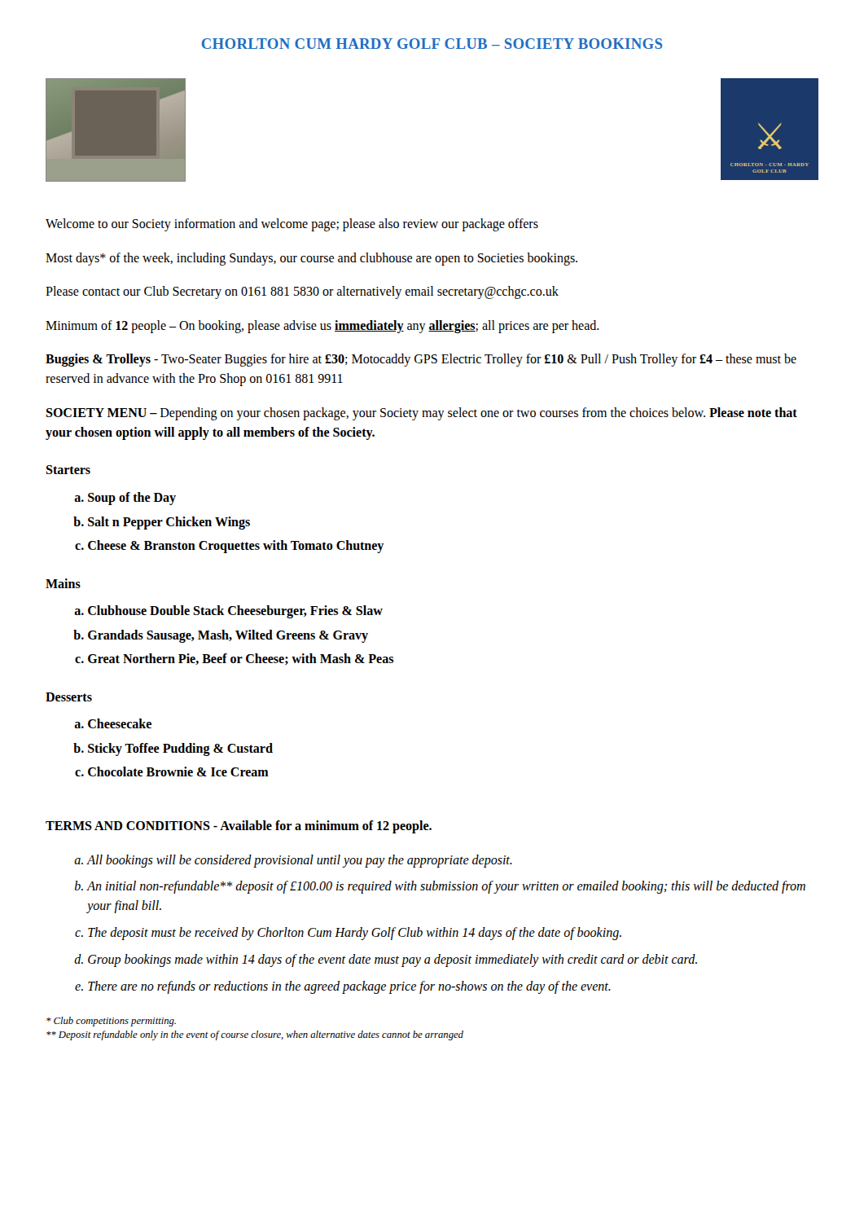CHORLTON CUM HARDY GOLF CLUB – SOCIETY BOOKINGS
⚔
CHORLTON - CUM - HARDY
GOLF CLUB
Welcome to our Society information and welcome page; please also review our package offers
Most days* of the week, including Sundays, our course and clubhouse are open to Societies bookings.
Please contact our Club Secretary on 0161 881 5830 or alternatively email secretary@cchgc.co.uk
Minimum of 12 people – On booking, please advise us immediately any allergies; all prices are per head.
Buggies & Trolleys - Two-Seater Buggies for hire at £30; Motocaddy GPS Electric Trolley for £10 & Pull / Push Trolley for £4 – these must be reserved in advance with the Pro Shop on 0161 881 9911
SOCIETY MENU – Depending on your chosen package, your Society may select one or two courses from the choices below. Please note that your chosen option will apply to all members of the Society.
Starters
Soup of the Day
Salt n Pepper Chicken Wings
Cheese & Branston Croquettes with Tomato Chutney
Mains
Clubhouse Double Stack Cheeseburger, Fries & Slaw
Grandads Sausage, Mash, Wilted Greens & Gravy
Great Northern Pie, Beef or Cheese; with Mash & Peas
Desserts
Cheesecake
Sticky Toffee Pudding & Custard
Chocolate Brownie & Ice Cream
TERMS AND CONDITIONS - Available for a minimum of 12 people.
All bookings will be considered provisional until you pay the appropriate deposit.
An initial non-refundable** deposit of £100.00 is required with submission of your written or emailed booking; this will be deducted from your final bill.
The deposit must be received by Chorlton Cum Hardy Golf Club within 14 days of the date of booking.
Group bookings made within 14 days of the event date must pay a deposit immediately with credit card or debit card.
There are no refunds or reductions in the agreed package price for no-shows on the day of the event.
* Club competitions permitting.
** Deposit refundable only in the event of course closure, when alternative dates cannot be arranged